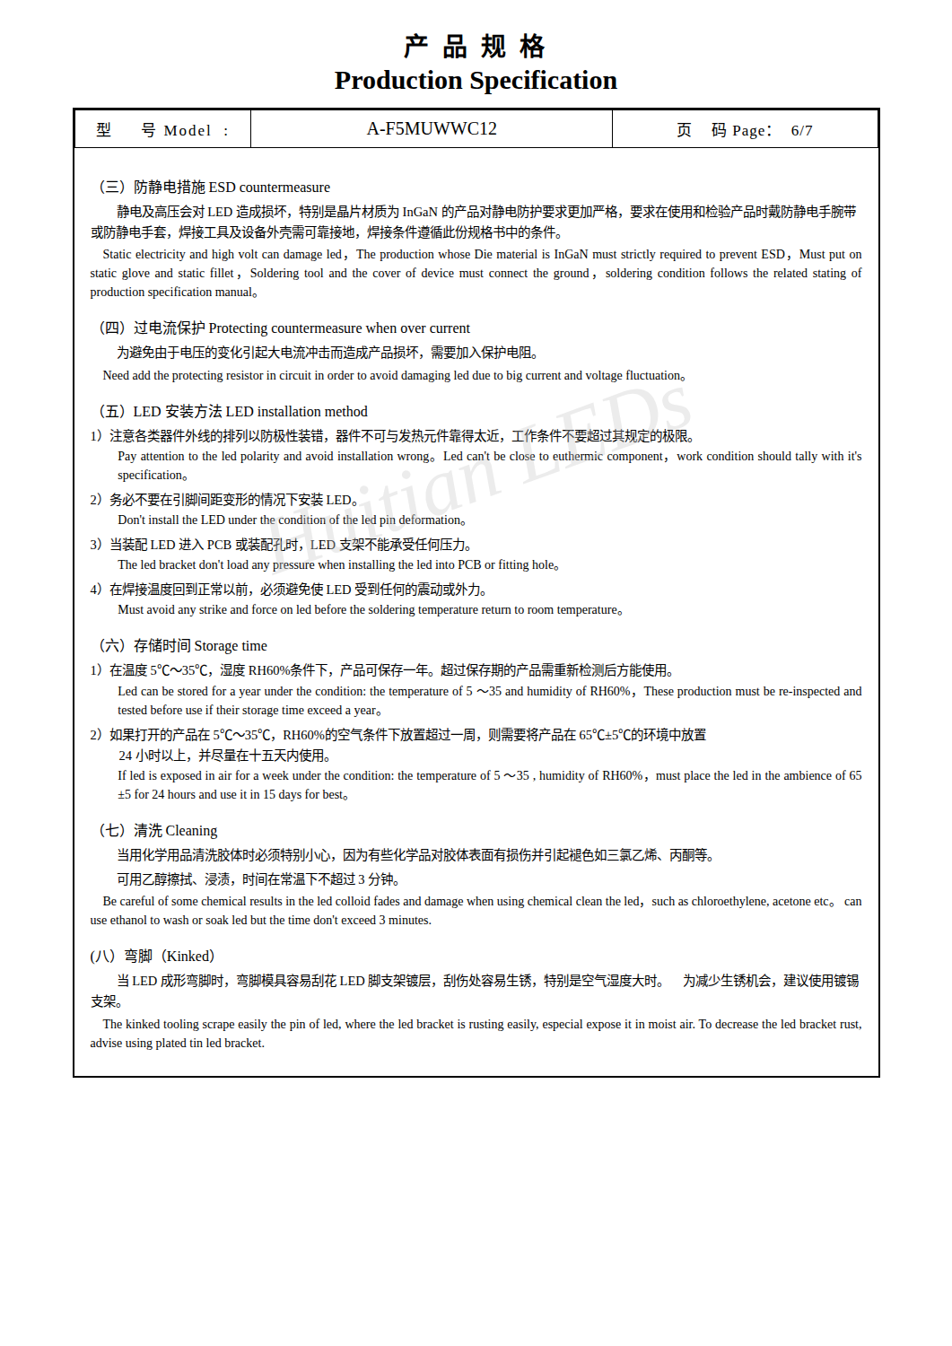产 品 规 格
Production Specification
| 型 号 Model : | A-F5MUWWC12 | 页 码 Page： 6/7 |
Huitian LEDs
（三）防静电措施 ESD countermeasure
静电及高压会对 LED 造成损坏，特别是晶片材质为 InGaN 的产品对静电防护要求更加严格，要求在使用和检验产品时戴防静电手腕带或防静电手套，焊接工具及设备外壳需可靠接地，焊接条件遵循此份规格书中的条件。
Static electricity and high volt can damage led，The production whose Die material is InGaN must strictly required to prevent ESD，Must put on static glove and static fillet，Soldering tool and the cover of device must connect the ground，soldering condition follows the related stating of production specification manual。
（四）过电流保护 Protecting countermeasure when over current
为避免由于电压的变化引起大电流冲击而造成产品损坏，需要加入保护电阻。
Need add the protecting resistor in circuit in order to avoid damaging led due to big current and voltage fluctuation。
（五）LED 安装方法 LED installation method
1）注意各类器件外线的排列以防极性装错，器件不可与发热元件靠得太近，工作条件不要超过其规定的极限。 Pay attention to the led polarity and avoid installation wrong。Led can't be close to euthermic component，work condition should tally with it's specification。
2）务必不要在引脚间距变形的情况下安装 LED。 Don't install the LED under the condition of the led pin deformation。
3）当装配 LED 进入 PCB 或装配孔时，LED 支架不能承受任何压力。 The led bracket don't load any pressure when installing the led into PCB or fitting hole。
4）在焊接温度回到正常以前，必须避免使 LED 受到任何的震动或外力。 Must avoid any strike and force on led before the soldering temperature return to room temperature。
（六）存储时间 Storage time
1）在温度 5℃～35℃，湿度 RH60%条件下，产品可保存一年。超过保存期的产品需重新检测后方能使用。 Led can be stored for a year under the condition: the temperature of 5 ～35 and humidity of RH60%，These production must be re-inspected and tested before use if their storage time exceed a year。
2）如果打开的产品在 5℃～35℃，RH60%的空气条件下放置超过一周，则需要将产品在 65℃±5℃的环境中放置 24 小时以上，并尽量在十五天内使用。 If led is exposed in air for a week under the condition: the temperature of 5 ～35 , humidity of RH60%，must place the led in the ambience of 65 ±5 for 24 hours and use it in 15 days for best。
（七）清洗 Cleaning
当用化学用品清洗胶体时必须特别小心，因为有些化学品对胶体表面有损伤并引起褪色如三氯乙烯、丙酮等。
可用乙醇擦拭、浸渍，时间在常温下不超过 3 分钟。
Be careful of some chemical results in the led colloid fades and damage when using chemical clean the led，such as chloroethylene, acetone etc。 can use ethanol to wash or soak led but the time don't exceed 3 minutes.
(八）弯脚（Kinked）
当 LED 成形弯脚时，弯脚模具容易刮花 LED 脚支架镀层，刮伤处容易生锈，特别是空气湿度大时。 为减少生锈机会，建议使用镀锡支架。
The kinked tooling scrape easily the pin of led, where the led bracket is rusting easily, especial expose it in moist air. To decrease the led bracket rust, advise using plated tin led bracket.